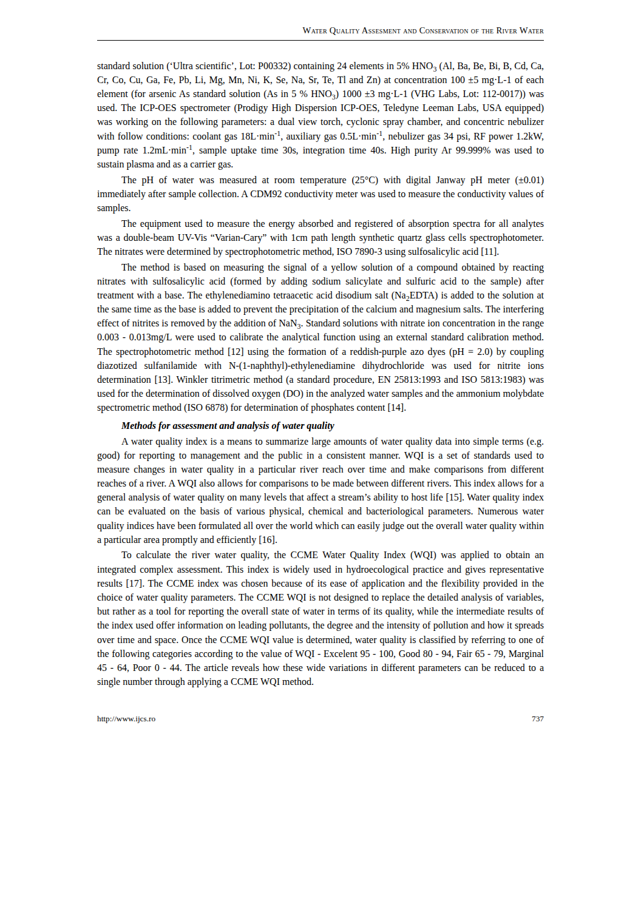Water Quality Assesment and Conservation of the River Water
standard solution (‘Ultra scientific’, Lot: P00332) containing 24 elements in 5% HNO3 (Al, Ba, Be, Bi, B, Cd, Ca, Cr, Co, Cu, Ga, Fe, Pb, Li, Mg, Mn, Ni, K, Se, Na, Sr, Te, Tl and Zn) at concentration 100 ±5 mg·L-1 of each element (for arsenic As standard solution (As in 5 % HNO3) 1000 ±3 mg·L-1 (VHG Labs, Lot: 112-0017)) was used. The ICP-OES spectrometer (Prodigy High Dispersion ICP-OES, Teledyne Leeman Labs, USA equipped) was working on the following parameters: a dual view torch, cyclonic spray chamber, and concentric nebulizer with follow conditions: coolant gas 18L·min-1, auxiliary gas 0.5L·min-1, nebulizer gas 34 psi, RF power 1.2kW, pump rate 1.2mL·min-1, sample uptake time 30s, integration time 40s. High purity Ar 99.999% was used to sustain plasma and as a carrier gas.
The pH of water was measured at room temperature (25°C) with digital Janway pH meter (±0.01) immediately after sample collection. A CDM92 conductivity meter was used to measure the conductivity values of samples.
The equipment used to measure the energy absorbed and registered of absorption spectra for all analytes was a double-beam UV-Vis “Varian-Cary” with 1cm path length synthetic quartz glass cells spectrophotometer. The nitrates were determined by spectrophotometric method, ISO 7890-3 using sulfosalicylic acid [11].
The method is based on measuring the signal of a yellow solution of a compound obtained by reacting nitrates with sulfosalicylic acid (formed by adding sodium salicylate and sulfuric acid to the sample) after treatment with a base. The ethylenediamino tetraacetic acid disodium salt (Na2EDTA) is added to the solution at the same time as the base is added to prevent the precipitation of the calcium and magnesium salts. The interfering effect of nitrites is removed by the addition of NaN3. Standard solutions with nitrate ion concentration in the range 0.003 - 0.013mg/L were used to calibrate the analytical function using an external standard calibration method. The spectrophotometric method [12] using the formation of a reddish-purple azo dyes (pH = 2.0) by coupling diazotized sulfanilamide with N-(1-naphthyl)-ethylenediamine dihydrochloride was used for nitrite ions determination [13]. Winkler titrimetric method (a standard procedure, EN 25813:1993 and ISO 5813:1983) was used for the determination of dissolved oxygen (DO) in the analyzed water samples and the ammonium molybdate spectrometric method (ISO 6878) for determination of phosphates content [14].
Methods for assessment and analysis of water quality
A water quality index is a means to summarize large amounts of water quality data into simple terms (e.g. good) for reporting to management and the public in a consistent manner. WQI is a set of standards used to measure changes in water quality in a particular river reach over time and make comparisons from different reaches of a river. A WQI also allows for comparisons to be made between different rivers. This index allows for a general analysis of water quality on many levels that affect a stream’s ability to host life [15]. Water quality index can be evaluated on the basis of various physical, chemical and bacteriological parameters. Numerous water quality indices have been formulated all over the world which can easily judge out the overall water quality within a particular area promptly and efficiently [16].
To calculate the river water quality, the CCME Water Quality Index (WQI) was applied to obtain an integrated complex assessment. This index is widely used in hydroecological practice and gives representative results [17]. The CCME index was chosen because of its ease of application and the flexibility provided in the choice of water quality parameters. The CCME WQI is not designed to replace the detailed analysis of variables, but rather as a tool for reporting the overall state of water in terms of its quality, while the intermediate results of the index used offer information on leading pollutants, the degree and the intensity of pollution and how it spreads over time and space. Once the CCME WQI value is determined, water quality is classified by referring to one of the following categories according to the value of WQI - Excelent 95 - 100, Good 80 - 94, Fair 65 - 79, Marginal 45 - 64, Poor 0 - 44. The article reveals how these wide variations in different parameters can be reduced to a single number through applying a CCME WQI method.
http://www.ijcs.ro 737